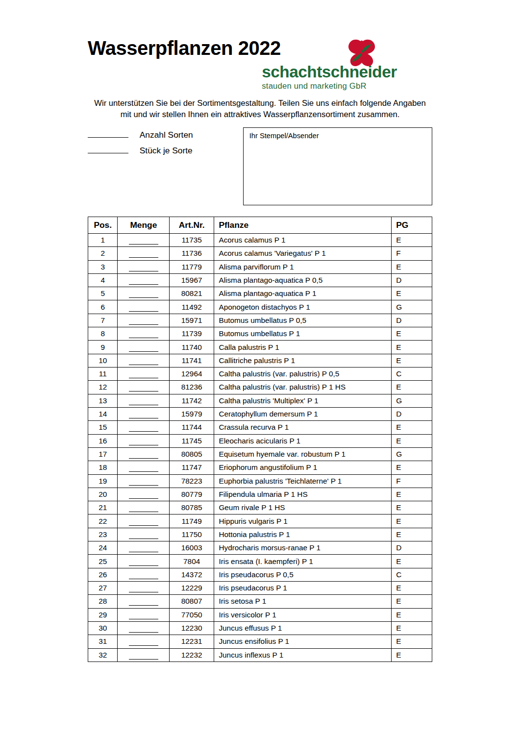schachtschneider
stauden und marketing GbR
Wasserpflanzen 2022
Wir unterstützen Sie bei der Sortimentsgestaltung. Teilen Sie uns einfach folgende Angaben mit und wir stellen Ihnen ein attraktives Wasserpflanzensortiment zusammen.
Anzahl Sorten
Stück je Sorte
Ihr Stempel/Absender
| Pos. | Menge | Art.Nr. | Pflanze | PG |
| --- | --- | --- | --- | --- |
| 1 | | 11735 | Acorus calamus P 1 | E |
| 2 | | 11736 | Acorus calamus 'Variegatus' P 1 | F |
| 3 | | 11779 | Alisma parviflorum P 1 | E |
| 4 | | 15967 | Alisma plantago-aquatica P 0,5 | D |
| 5 | | 80821 | Alisma plantago-aquatica P 1 | E |
| 6 | | 11492 | Aponogeton distachyos P 1 | G |
| 7 | | 15971 | Butomus umbellatus P 0,5 | D |
| 8 | | 11739 | Butomus umbellatus P 1 | E |
| 9 | | 11740 | Calla palustris P 1 | E |
| 10 | | 11741 | Callitriche palustris P 1 | E |
| 11 | | 12964 | Caltha palustris (var. palustris) P 0,5 | C |
| 12 | | 81236 | Caltha palustris (var. palustris) P 1 HS | E |
| 13 | | 11742 | Caltha palustris 'Multiplex' P 1 | G |
| 14 | | 15979 | Ceratophyllum demersum P 1 | D |
| 15 | | 11744 | Crassula recurva P 1 | E |
| 16 | | 11745 | Eleocharis acicularis P 1 | E |
| 17 | | 80805 | Equisetum hyemale var. robustum P 1 | G |
| 18 | | 11747 | Eriophorum angustifolium P 1 | E |
| 19 | | 78223 | Euphorbia palustris 'Teichlaterne' P 1 | F |
| 20 | | 80779 | Filipendula ulmaria P 1 HS | E |
| 21 | | 80785 | Geum rivale P 1 HS | E |
| 22 | | 11749 | Hippuris vulgaris P 1 | E |
| 23 | | 11750 | Hottonia palustris P 1 | E |
| 24 | | 16003 | Hydrocharis morsus-ranae P 1 | D |
| 25 | | 7804 | Iris ensata (I. kaempferi) P 1 | E |
| 26 | | 14372 | Iris pseudacorus P 0,5 | C |
| 27 | | 12229 | Iris pseudacorus P 1 | E |
| 28 | | 80807 | Iris setosa P 1 | E |
| 29 | | 77050 | Iris versicolor P 1 | E |
| 30 | | 12230 | Juncus effusus P 1 | E |
| 31 | | 12231 | Juncus ensifolius P 1 | E |
| 32 | | 12232 | Juncus inflexus P 1 | E |